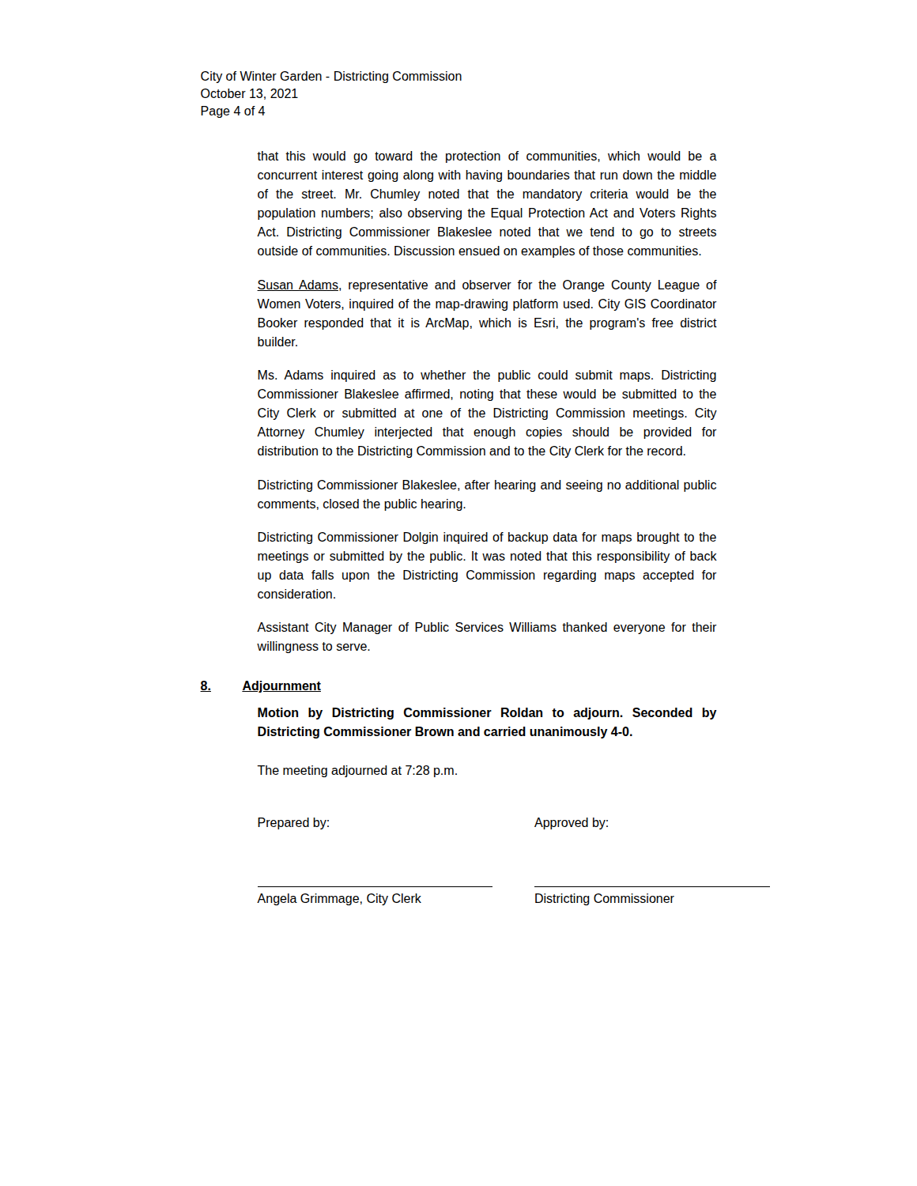City of Winter Garden - Districting Commission
October 13, 2021
Page 4 of 4
that this would go toward the protection of communities, which would be a concurrent interest going along with having boundaries that run down the middle of the street. Mr. Chumley noted that the mandatory criteria would be the population numbers; also observing the Equal Protection Act and Voters Rights Act. Districting Commissioner Blakeslee noted that we tend to go to streets outside of communities. Discussion ensued on examples of those communities.
Susan Adams, representative and observer for the Orange County League of Women Voters, inquired of the map-drawing platform used. City GIS Coordinator Booker responded that it is ArcMap, which is Esri, the program's free district builder.
Ms. Adams inquired as to whether the public could submit maps. Districting Commissioner Blakeslee affirmed, noting that these would be submitted to the City Clerk or submitted at one of the Districting Commission meetings. City Attorney Chumley interjected that enough copies should be provided for distribution to the Districting Commission and to the City Clerk for the record.
Districting Commissioner Blakeslee, after hearing and seeing no additional public comments, closed the public hearing.
Districting Commissioner Dolgin inquired of backup data for maps brought to the meetings or submitted by the public. It was noted that this responsibility of back up data falls upon the Districting Commission regarding maps accepted for consideration.
Assistant City Manager of Public Services Williams thanked everyone for their willingness to serve.
8.
Adjournment
Motion by Districting Commissioner Roldan to adjourn. Seconded by Districting Commissioner Brown and carried unanimously 4-0.
The meeting adjourned at 7:28 p.m.
Prepared by:
Approved by:
Angela Grimmage, City Clerk
Districting Commissioner